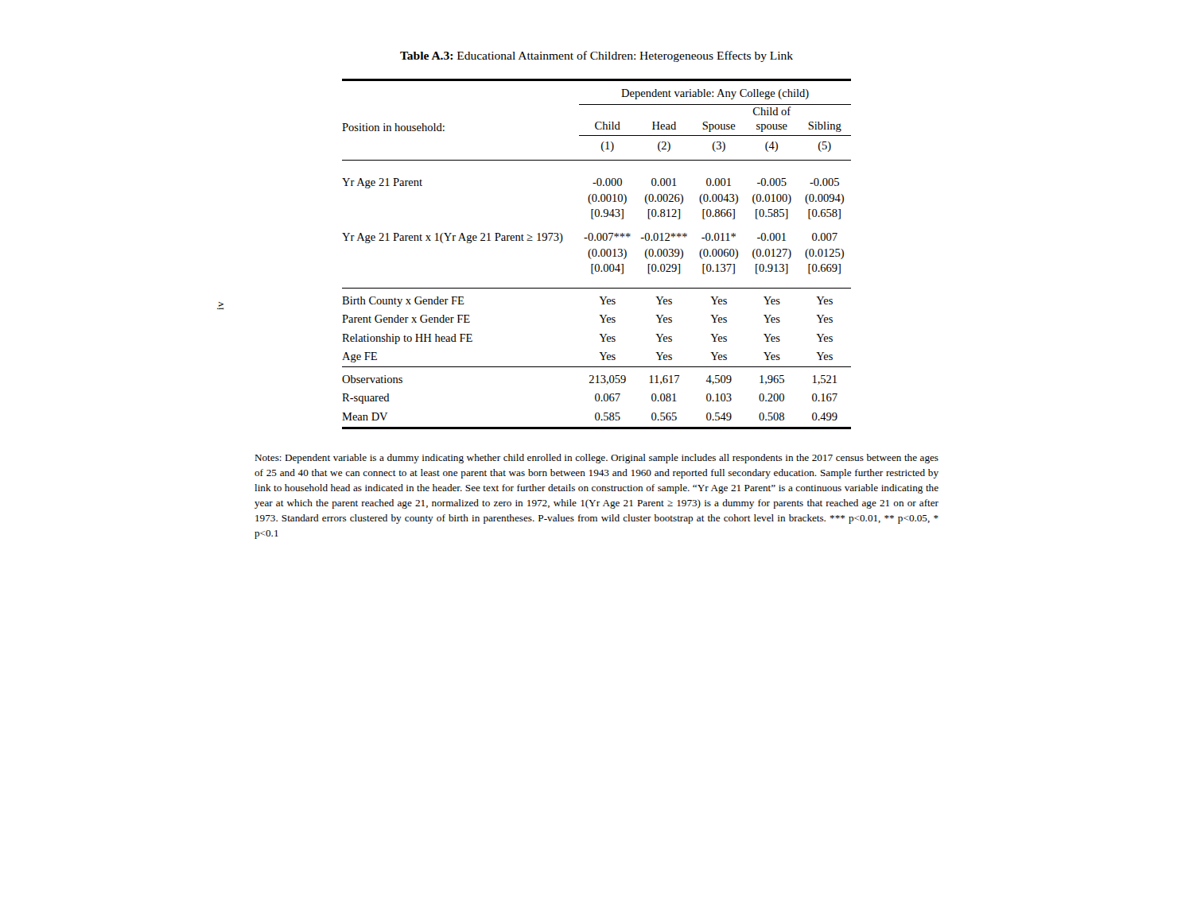iv
Table A.3: Educational Attainment of Children: Heterogeneous Effects by Link
| | Dependent variable: Any College (child) |
| | | | | Child of | |
| Position in household: | Child | Head | Spouse | spouse | Sibling |
| | (1) | (2) | (3) | (4) | (5) |
| Yr Age 21 Parent | -0.000 | 0.001 | 0.001 | -0.005 | -0.005 |
| | (0.0010) | (0.0026) | (0.0043) | (0.0100) | (0.0094) |
| | [0.943] | [0.812] | [0.866] | [0.585] | [0.658] |
| Yr Age 21 Parent x 1(Yr Age 21 Parent ≥ 1973) | -0.007*** | -0.012*** | -0.011* | -0.001 | 0.007 |
| | (0.0013) | (0.0039) | (0.0060) | (0.0127) | (0.0125) |
| | [0.004] | [0.029] | [0.137] | [0.913] | [0.669] |
| Birth County x Gender FE | Yes | Yes | Yes | Yes | Yes |
| Parent Gender x Gender FE | Yes | Yes | Yes | Yes | Yes |
| Relationship to HH head FE | Yes | Yes | Yes | Yes | Yes |
| Age FE | Yes | Yes | Yes | Yes | Yes |
| Observations | 213,059 | 11,617 | 4,509 | 1,965 | 1,521 |
| R-squared | 0.067 | 0.081 | 0.103 | 0.200 | 0.167 |
| Mean DV | 0.585 | 0.565 | 0.549 | 0.508 | 0.499 |
Notes: Dependent variable is a dummy indicating whether child enrolled in college. Original sample includes all respondents in the 2017 census between the ages of 25 and 40 that we can connect to at least one parent that was born between 1943 and 1960 and reported full secondary education. Sample further restricted by link to household head as indicated in the header. See text for further details on construction of sample. “Yr Age 21 Parent” is a continuous variable indicating the year at which the parent reached age 21, normalized to zero in 1972, while 1(Yr Age 21 Parent ≥ 1973) is a dummy for parents that reached age 21 on or after 1973. Standard errors clustered by county of birth in parentheses. P-values from wild cluster bootstrap at the cohort level in brackets. *** p<0.01, ** p<0.05, * p<0.1